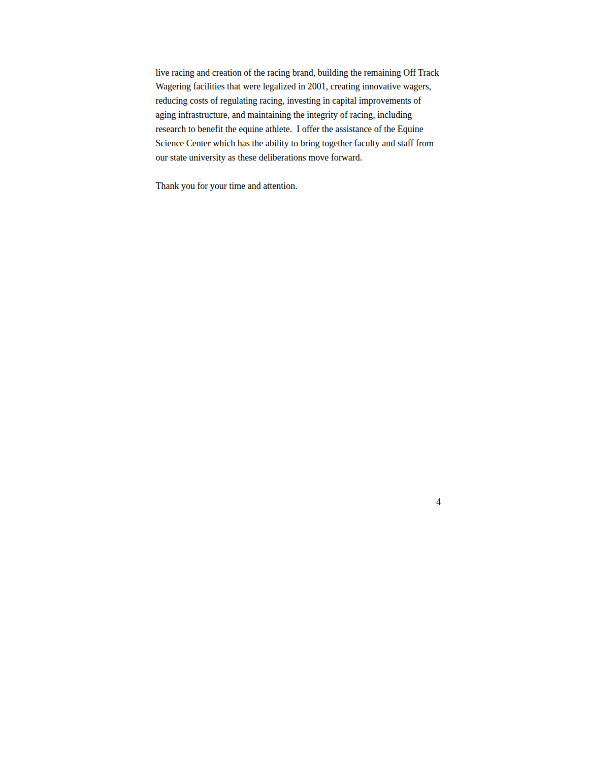live racing and creation of the racing brand, building the remaining Off Track Wagering facilities that were legalized in 2001, creating innovative wagers, reducing costs of regulating racing, investing in capital improvements of aging infrastructure, and maintaining the integrity of racing, including research to benefit the equine athlete. I offer the assistance of the Equine Science Center which has the ability to bring together faculty and staff from our state university as these deliberations move forward.
Thank you for your time and attention.
4